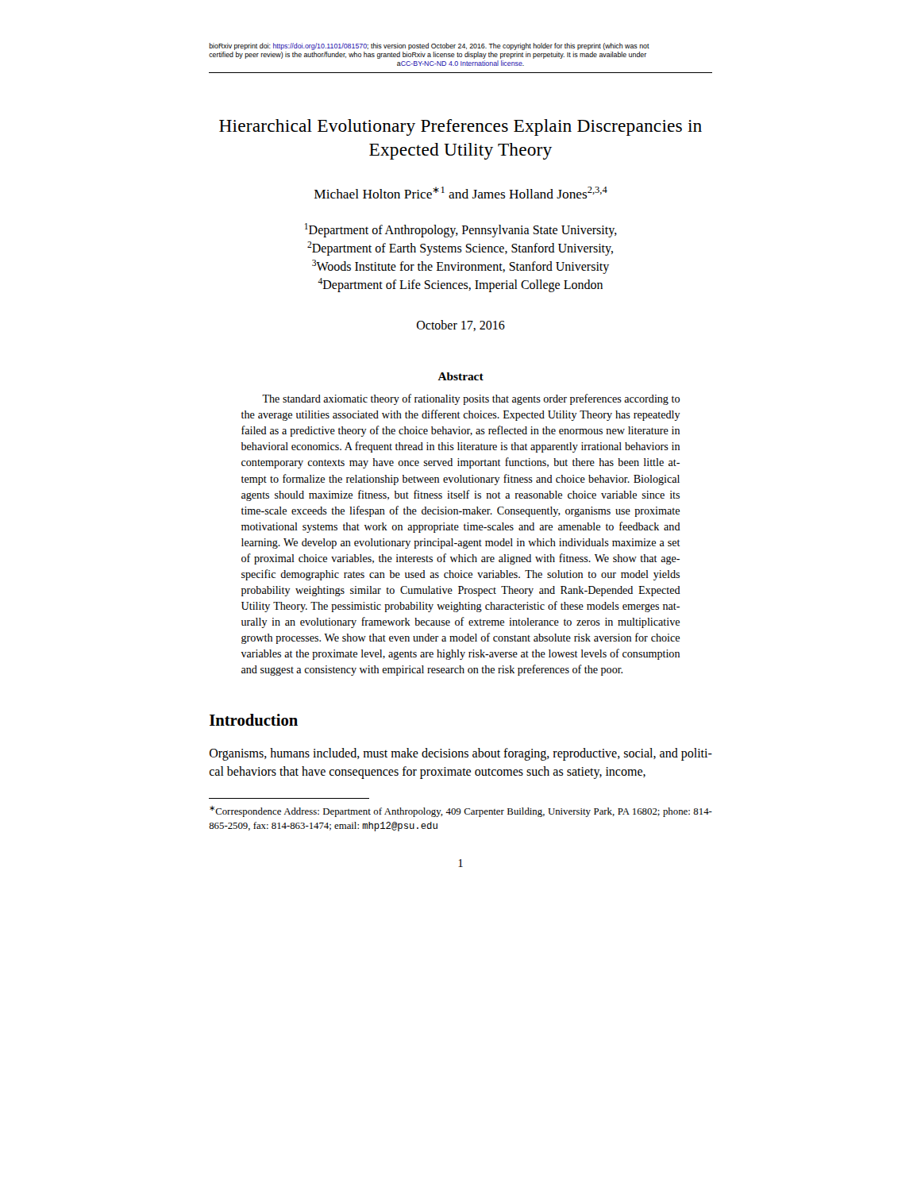bioRxiv preprint doi: https://doi.org/10.1101/081570; this version posted October 24, 2016. The copyright holder for this preprint (which was not
certified by peer review) is the author/funder, who has granted bioRxiv a license to display the preprint in perpetuity. It is made available under
aCC-BY-NC-ND 4.0 International license.
Hierarchical Evolutionary Preferences Explain Discrepancies in
Expected Utility Theory
Michael Holton Price∗1 and James Holland Jones2,3,4
1Department of Anthropology, Pennsylvania State University,
2Department of Earth Systems Science, Stanford University,
3Woods Institute for the Environment, Stanford University
4Department of Life Sciences, Imperial College London
October 17, 2016
Abstract
The standard axiomatic theory of rationality posits that agents order preferences according to the average utilities associated with the different choices. Expected Utility Theory has repeatedly failed as a predictive theory of the choice behavior, as reflected in the enormous new literature in behavioral economics. A frequent thread in this literature is that apparently irrational behaviors in contemporary contexts may have once served important functions, but there has been little attempt to formalize the relationship between evolutionary fitness and choice behavior. Biological agents should maximize fitness, but fitness itself is not a reasonable choice variable since its time-scale exceeds the lifespan of the decision-maker. Consequently, organisms use proximate motivational systems that work on appropriate time-scales and are amenable to feedback and learning. We develop an evolutionary principal-agent model in which individuals maximize a set of proximal choice variables, the interests of which are aligned with fitness. We show that age-specific demographic rates can be used as choice variables. The solution to our model yields probability weightings similar to Cumulative Prospect Theory and Rank-Depended Expected Utility Theory. The pessimistic probability weighting characteristic of these models emerges naturally in an evolutionary framework because of extreme intolerance to zeros in multiplicative growth processes. We show that even under a model of constant absolute risk aversion for choice variables at the proximate level, agents are highly risk-averse at the lowest levels of consumption and suggest a consistency with empirical research on the risk preferences of the poor.
Introduction
Organisms, humans included, must make decisions about foraging, reproductive, social, and political behaviors that have consequences for proximate outcomes such as satiety, income,
∗Correspondence Address: Department of Anthropology, 409 Carpenter Building, University Park, PA 16802; phone: 814-865-2509, fax: 814-863-1474; email: mhp12@psu.edu
1